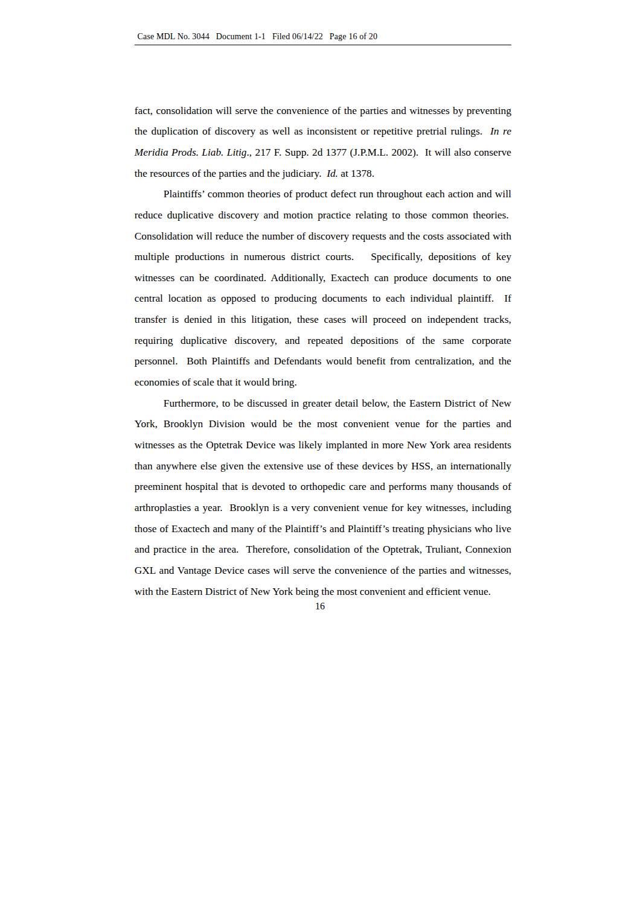Case MDL No. 3044 Document 1-1 Filed 06/14/22 Page 16 of 20
fact, consolidation will serve the convenience of the parties and witnesses by preventing the duplication of discovery as well as inconsistent or repetitive pretrial rulings. In re Meridia Prods. Liab. Litig., 217 F. Supp. 2d 1377 (J.P.M.L. 2002). It will also conserve the resources of the parties and the judiciary. Id. at 1378.
Plaintiffs’ common theories of product defect run throughout each action and will reduce duplicative discovery and motion practice relating to those common theories. Consolidation will reduce the number of discovery requests and the costs associated with multiple productions in numerous district courts. Specifically, depositions of key witnesses can be coordinated. Additionally, Exactech can produce documents to one central location as opposed to producing documents to each individual plaintiff. If transfer is denied in this litigation, these cases will proceed on independent tracks, requiring duplicative discovery, and repeated depositions of the same corporate personnel. Both Plaintiffs and Defendants would benefit from centralization, and the economies of scale that it would bring.
Furthermore, to be discussed in greater detail below, the Eastern District of New York, Brooklyn Division would be the most convenient venue for the parties and witnesses as the Optetrak Device was likely implanted in more New York area residents than anywhere else given the extensive use of these devices by HSS, an internationally preeminent hospital that is devoted to orthopedic care and performs many thousands of arthroplasties a year. Brooklyn is a very convenient venue for key witnesses, including those of Exactech and many of the Plaintiff’s and Plaintiff’s treating physicians who live and practice in the area. Therefore, consolidation of the Optetrak, Truliant, Connexion GXL and Vantage Device cases will serve the convenience of the parties and witnesses, with the Eastern District of New York being the most convenient and efficient venue.
16